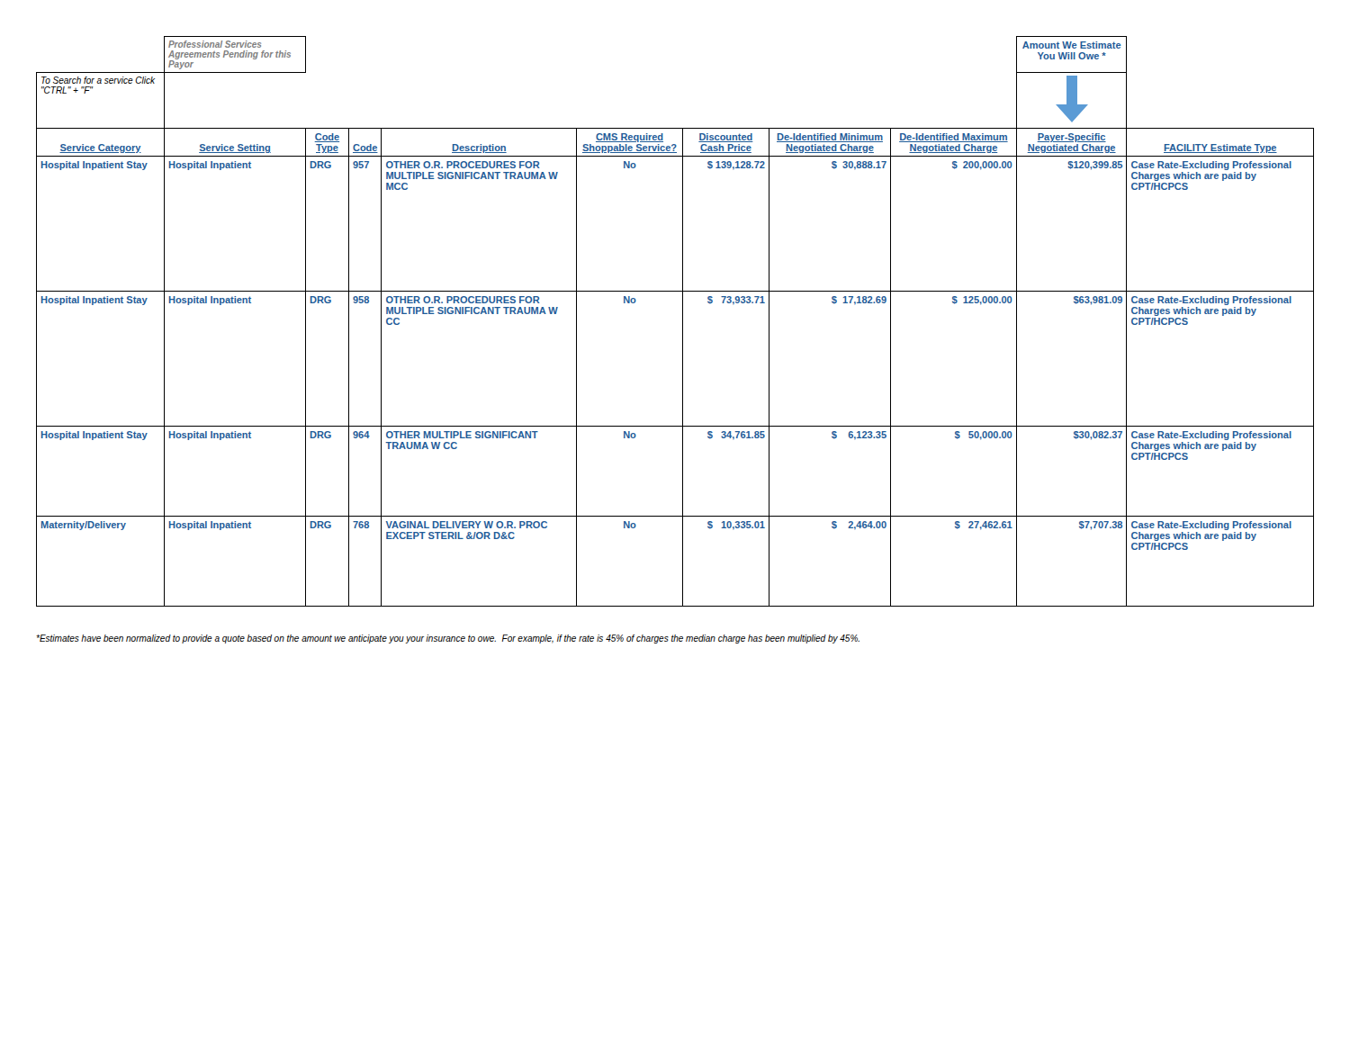| | Professional Services Agreements Pending for this Payor | | | | | | | | Amount We Estimate You Will Owe * | |
| To Search for a service Click "CTRL" + "F" | | | | | | | | | | |
| Service Category | Service Setting | Code Type | Code | Description | CMS Required Shoppable Service? | Discounted Cash Price | De-Identified Minimum Negotiated Charge | De-Identified Maximum Negotiated Charge | Payer-Specific Negotiated Charge | FACILITY Estimate Type |
| Hospital Inpatient Stay | Hospital Inpatient | DRG | 957 | OTHER O.R. PROCEDURES FOR MULTIPLE SIGNIFICANT TRAUMA W MCC | No | $ 139,128.72 | $ 30,888.17 | $ 200,000.00 | $120,399.85 | Case Rate-Excluding Professional Charges which are paid by CPT/HCPCS |
| Hospital Inpatient Stay | Hospital Inpatient | DRG | 958 | OTHER O.R. PROCEDURES FOR MULTIPLE SIGNIFICANT TRAUMA W CC | No | $ 73,933.71 | $ 17,182.69 | $ 125,000.00 | $63,981.09 | Case Rate-Excluding Professional Charges which are paid by CPT/HCPCS |
| Hospital Inpatient Stay | Hospital Inpatient | DRG | 964 | OTHER MULTIPLE SIGNIFICANT TRAUMA W CC | No | $ 34,761.85 | $ 6,123.35 | $ 50,000.00 | $30,082.37 | Case Rate-Excluding Professional Charges which are paid by CPT/HCPCS |
| Maternity/Delivery | Hospital Inpatient | DRG | 768 | VAGINAL DELIVERY W O.R. PROC EXCEPT STERIL &/OR D&C | No | $ 10,335.01 | $ 2,464.00 | $ 27,462.61 | $7,707.38 | Case Rate-Excluding Professional Charges which are paid by CPT/HCPCS |
*Estimates have been normalized to provide a quote based on the amount we anticipate you your insurance to owe. For example, if the rate is 45% of charges the median charge has been multiplied by 45%.